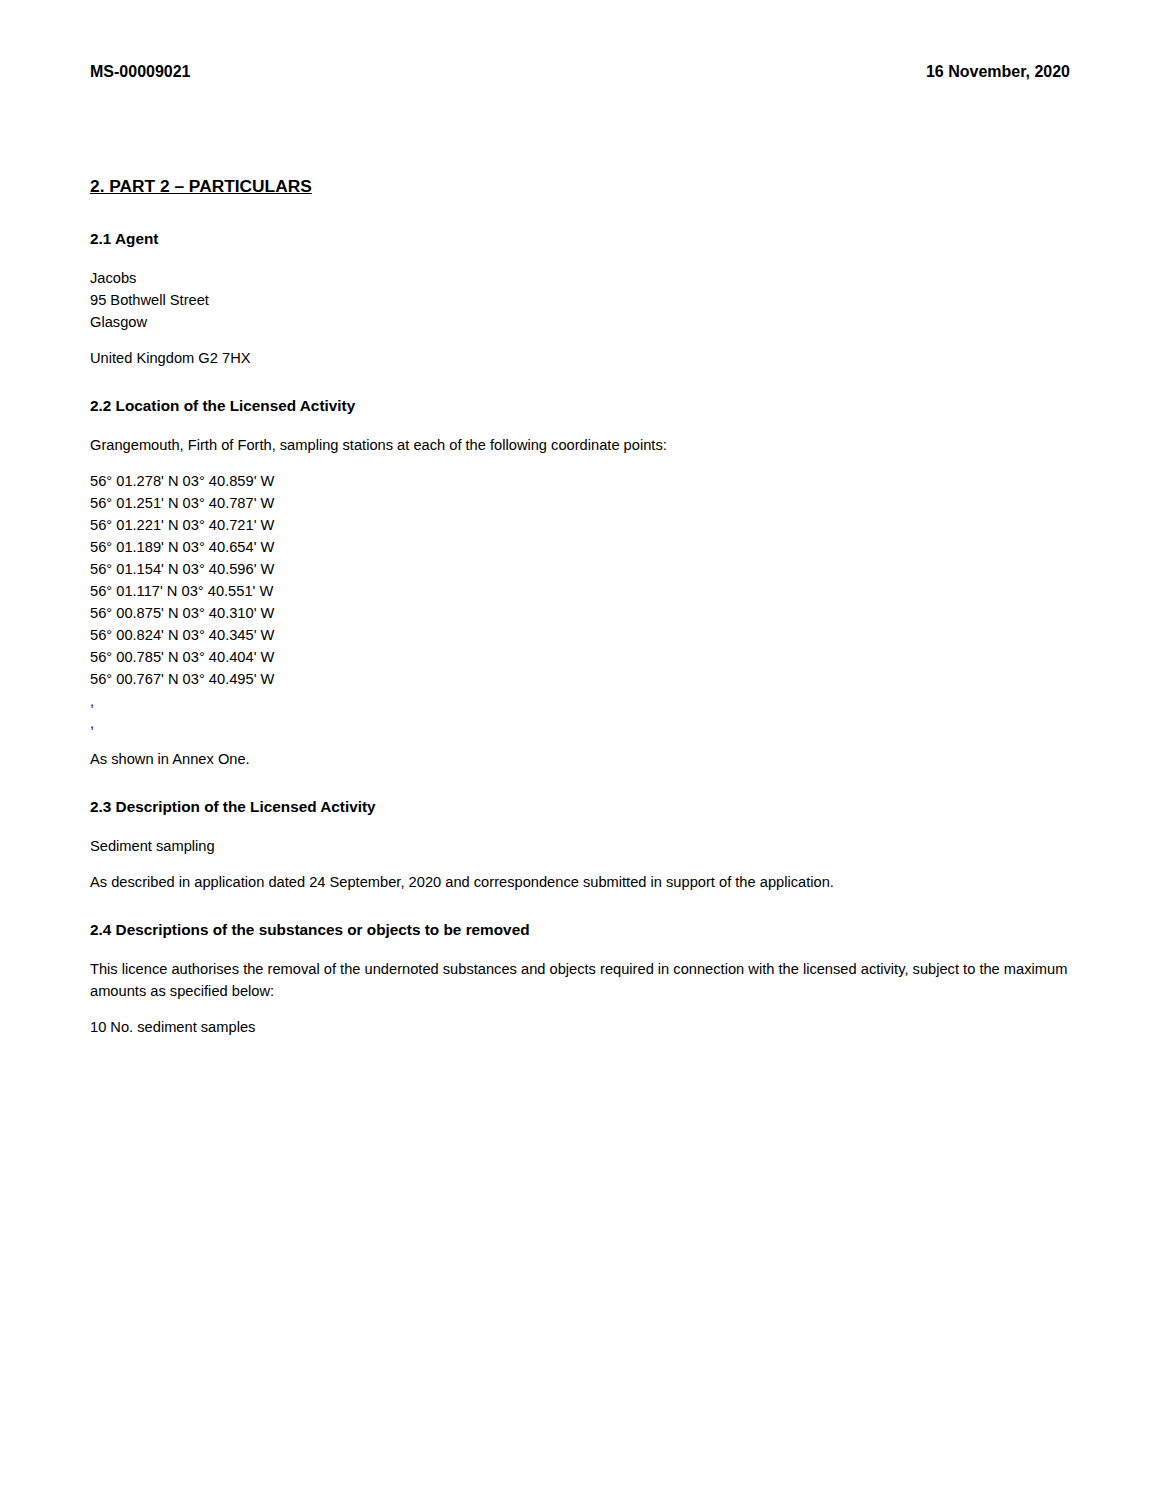MS-00009021 16 November, 2020
2. PART 2 – PARTICULARS
2.1 Agent
Jacobs
95 Bothwell Street
Glasgow
United Kingdom G2 7HX
2.2 Location of the Licensed Activity
Grangemouth, Firth of Forth, sampling stations at each of the following coordinate points:
56° 01.278' N 03° 40.859' W
56° 01.251' N 03° 40.787' W
56° 01.221' N 03° 40.721' W
56° 01.189' N 03° 40.654' W
56° 01.154' N 03° 40.596' W
56° 01.117' N 03° 40.551' W
56° 00.875' N 03° 40.310' W
56° 00.824' N 03° 40.345' W
56° 00.785' N 03° 40.404' W
56° 00.767' N 03° 40.495' W
,
,
As shown in Annex One.
2.3 Description of the Licensed Activity
Sediment sampling
As described in application dated 24 September, 2020 and correspondence submitted in support of the application.
2.4 Descriptions of the substances or objects to be removed
This licence authorises the removal of the undernoted substances and objects required in connection with the licensed activity, subject to the maximum amounts as specified below:
10 No. sediment samples